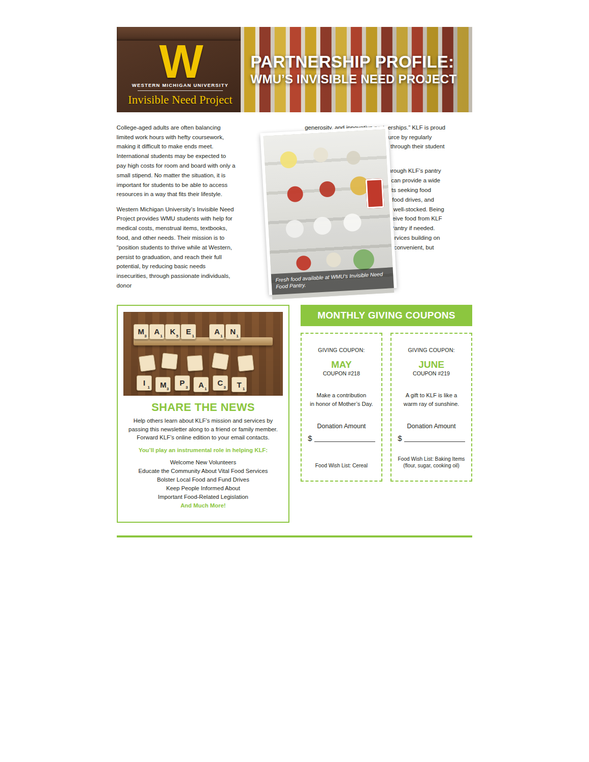W
Western Michigan University
Invisible Need Project
PARTNERSHIP PROFILE:
WMU’S INVISIBLE NEED PROJECT
College-aged adults are often balancing limited work hours with hefty coursework, making it difficult to make ends meet. International students may be expected to pay high costs for room and board with only a small stipend. No matter the situation, it is important for students to be able to access resources in a way that fits their lifestyle.
Western Michigan University’s Invisible Need Project provides WMU students with help for medical costs, menstrual items, textbooks, food, and other needs. Their mission is to “position students to thrive while at Western, persist to graduation, and reach their full potential, by reducing basic needs insecurities, through passionate individuals, donor
generosity, and innovative partnerships.” KLF is proud to partner with this campus resource by regularly supplying food that is distributed through their student pantry.
By ordering specific food items through KLF’s pantry portal, the Invisible Need Project can provide a wide variety of grocery items to students seeking food assistance. Local grocery stores, food drives, and donations also keep their shelves well-stocked. Being a partner pantry, students can receive food from KLF and WMU’s Invisible Need Food Pantry if needed. Located within Faunce Student Services building on WMU’s campus, the pantry is in a convenient, but discreet location for students.
For more information, visit wmich.edu/invisibleneed/food.
Fresh food available at WMU’s Invisible Need Food Pantry.
M3
A1
K5
E1
A1
N1
I1
M3
P3
A1
C3
T1
SHARE THE NEWS
Help others learn about KLF’s mission and services by passing this newsletter along to a friend or family member. Forward KLF’s online edition to your email contacts.
You’ll play an instrumental role in helping KLF:
Welcome New Volunteers
Educate the Community About Vital Food Services
Bolster Local Food and Fund Drives
Keep People Informed About
Important Food-Related Legislation
And Much More!
MONTHLY GIVING COUPONS
GIVING COUPON:
MAY
COUPON #218
Make a contribution
in honor of Mother’s Day.
Donation Amount
$
Food Wish List: Cereal
GIVING COUPON:
JUNE
COUPON #219
A gift to KLF is like a
warm ray of sunshine.
Donation Amount
$
Food Wish List: Baking Items
(flour, sugar, cooking oil)